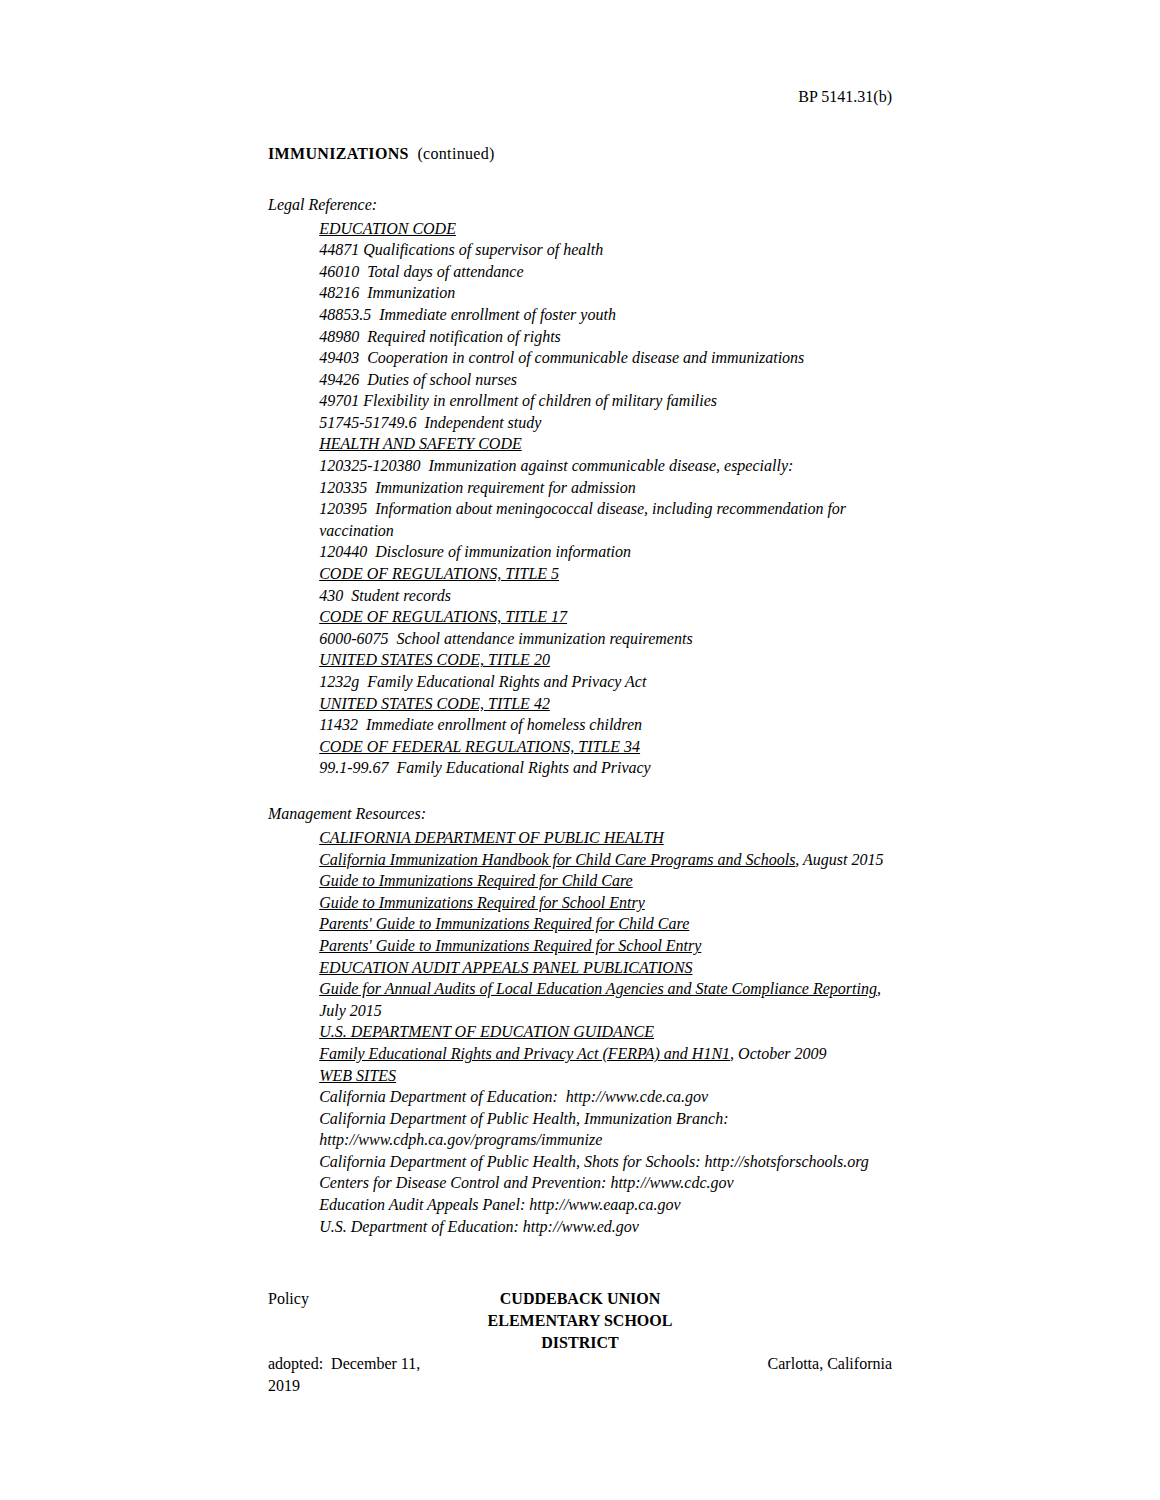BP 5141.31(b)
IMMUNIZATIONS (continued)
Legal Reference:
EDUCATION CODE
44871 Qualifications of supervisor of health
46010 Total days of attendance
48216 Immunization
48853.5 Immediate enrollment of foster youth
48980 Required notification of rights
49403 Cooperation in control of communicable disease and immunizations
49426 Duties of school nurses
49701 Flexibility in enrollment of children of military families
51745-51749.6 Independent study
HEALTH AND SAFETY CODE
120325-120380 Immunization against communicable disease, especially:
120335 Immunization requirement for admission
120395 Information about meningococcal disease, including recommendation for vaccination
120440 Disclosure of immunization information
CODE OF REGULATIONS, TITLE 5
430 Student records
CODE OF REGULATIONS, TITLE 17
6000-6075 School attendance immunization requirements
UNITED STATES CODE, TITLE 20
1232g Family Educational Rights and Privacy Act
UNITED STATES CODE, TITLE 42
11432 Immediate enrollment of homeless children
CODE OF FEDERAL REGULATIONS, TITLE 34
99.1-99.67 Family Educational Rights and Privacy
Management Resources:
CALIFORNIA DEPARTMENT OF PUBLIC HEALTH
California Immunization Handbook for Child Care Programs and Schools, August 2015
Guide to Immunizations Required for Child Care
Guide to Immunizations Required for School Entry
Parents' Guide to Immunizations Required for Child Care
Parents' Guide to Immunizations Required for School Entry
EDUCATION AUDIT APPEALS PANEL PUBLICATIONS
Guide for Annual Audits of Local Education Agencies and State Compliance Reporting, July 2015
U.S. DEPARTMENT OF EDUCATION GUIDANCE
Family Educational Rights and Privacy Act (FERPA) and H1N1, October 2009
WEB SITES
California Department of Education: http://www.cde.ca.gov
California Department of Public Health, Immunization Branch:
http://www.cdph.ca.gov/programs/immunize
California Department of Public Health, Shots for Schools: http://shotsforschools.org
Centers for Disease Control and Prevention: http://www.cdc.gov
Education Audit Appeals Panel: http://www.eaap.ca.gov
U.S. Department of Education: http://www.ed.gov
Policy
CUDDEBACK UNION ELEMENTARY SCHOOL DISTRICT
adopted: December 11, 2019
Carlotta, California